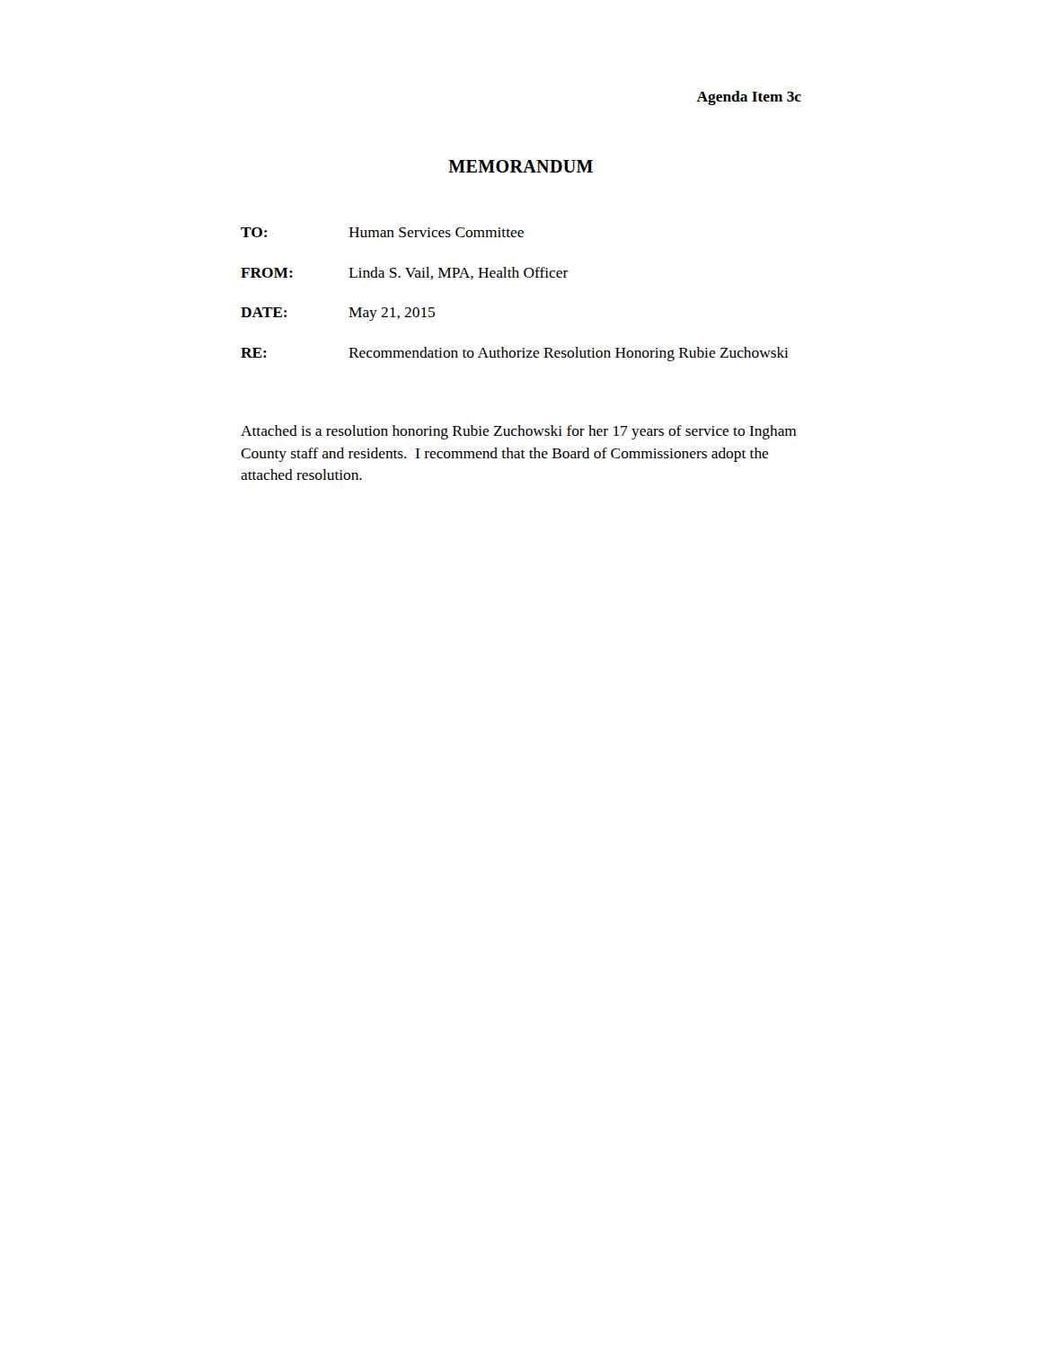Agenda Item 3c
MEMORANDUM
| TO: | Human Services Committee |
| FROM: | Linda S. Vail, MPA, Health Officer |
| DATE: | May 21, 2015 |
| RE: | Recommendation to Authorize Resolution Honoring Rubie Zuchowski |
Attached is a resolution honoring Rubie Zuchowski for her 17 years of service to Ingham County staff and residents. I recommend that the Board of Commissioners adopt the attached resolution.